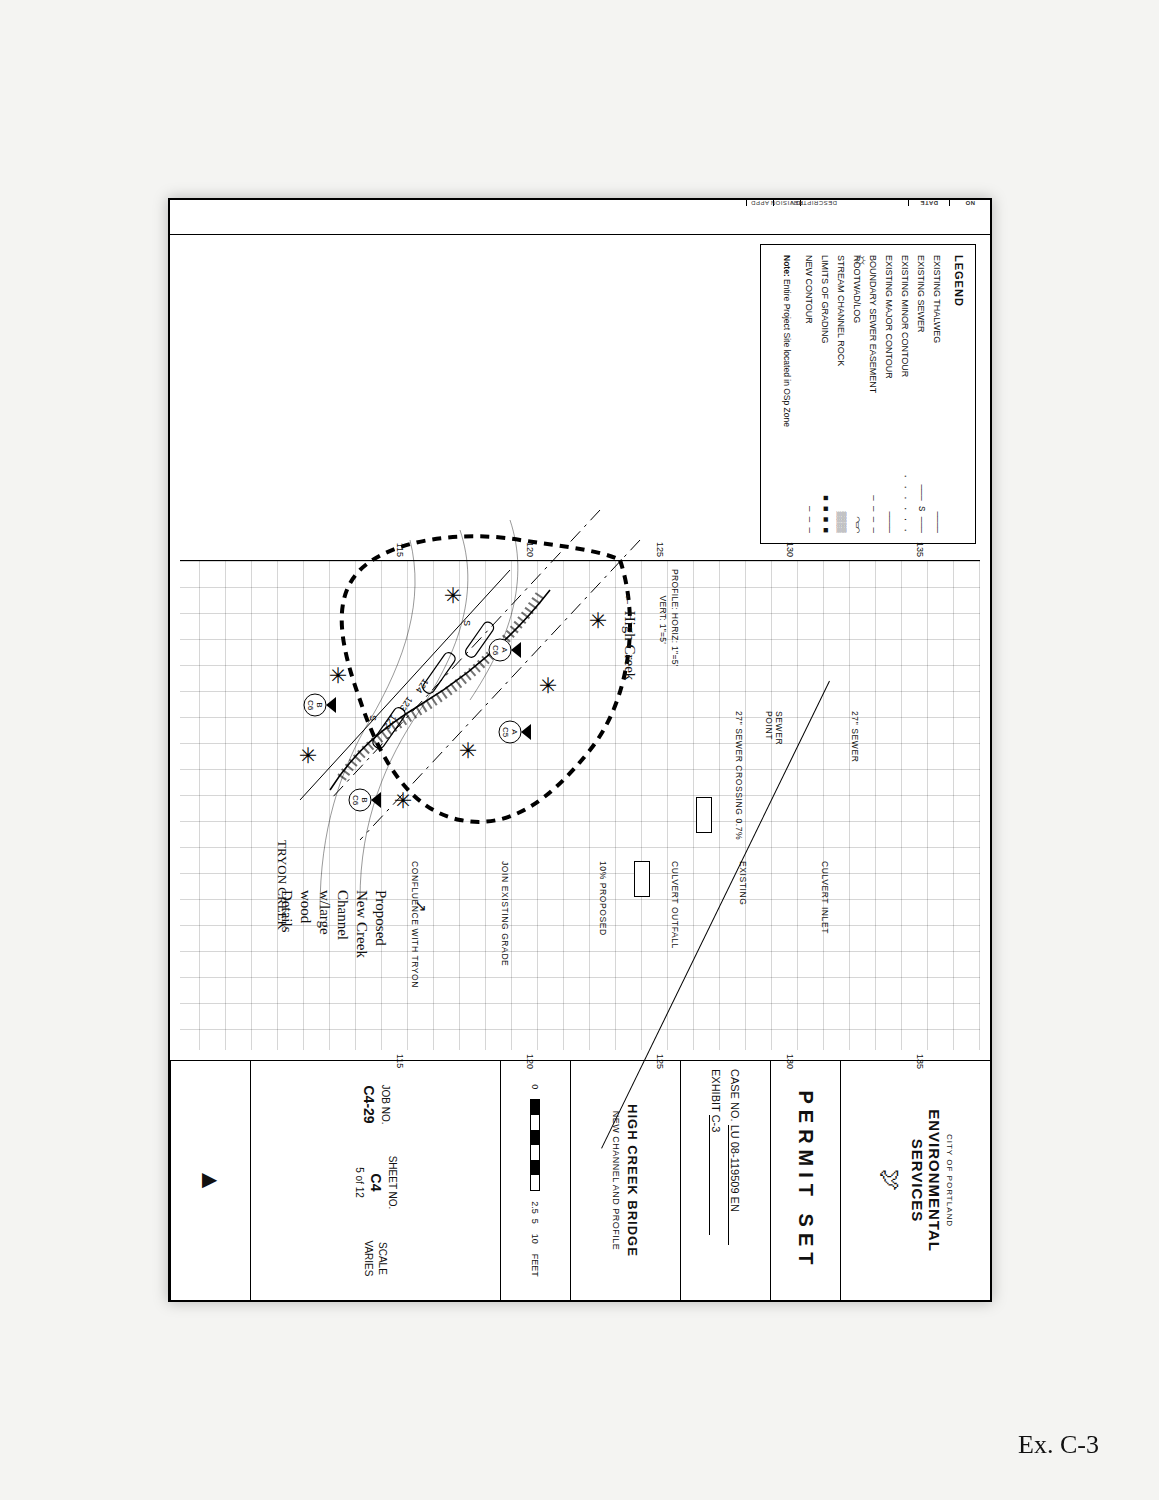NO
DATE
DESCRIPTION
REVISION
APPD
LEGEND
| EXISTING THALWEG | ———— |
| EXISTING SEWER | ——— S ——— |
| EXISTING MINOR CONTOUR | · · · · · · |
| EXISTING MAJOR CONTOUR | ———— |
| BOUNDARY SEWER EASEMENT | — — — — |
| ROOTWAD/LOG | ⌒▭⌒ |
| STREAM CHANNEL ROCK | ▒▒▒▒ |
| LIMITS OF GRADING | ■ ■ ■ ■ |
| NEW CONTOUR | — — — |
Note: Entire Project Site located in OSp Zone
☼
135 130 125 120 115
135 130 125 120 115
PROFILE: HORIZ: 1"=5'
VERT: 1"=5'
27" SEWER
SEWER
POINT
27" SEWER CROSSING 0.7%
CULVERT INLET
EXISTING
CULVERT OUTFALL
10% PROPOSED
JOIN EXISTING GRADE
CONFLUENCE WITH TRYON
S S ✳ ✳ ✳ ✳ ✳ ✳ ✳ AC5 AC6 BC6 BC6 123 122 124
← High Creek
↗
Proposed
New Creek
Channel
w/large
wood
Details
TRYON CREEK
CITY OF PORTLAND
ENVIRONMENTAL SERVICES
🕊
PERMIT SET
CASE NO. LU 08-119509 EN
EXHIBIT C-3
HIGH CREEK BRIDGE
NEW CHANNEL AND PROFILE
0 2.5 5 10 FEET
JOB NO.
C4-29
SHEET NO.
C4
5 of 12
SCALE
VARIES
▲
Drawing notes: Legend identifies existing thalweg, existing sewer, existing minor and major contours, boundary sewer easement, rootwad/log, stream channel rock, limits of grading, and new contour. Note: entire project site located in OSp zone. Profile is drawn at horizontal 1 inch equals 5 feet and vertical 1 inch equals 5 feet, with elevations labeled 115, 120, 125, 130, and 135. Profile callouts include 27 inch sewer, sewer point, 27 inch sewer crossing at 0.7 percent, culvert inlet, existing, culvert outfall, 10 percent proposed, join existing grade, and confluence with Tryon. Handwritten notes read "High Creek", "Tryon Creek", and "Proposed New Creek Channel with large wood Details". Title block: City of Portland Environmental Services, Permit Set, Case No. LU 08-119509 EN, Exhibit C-3, High Creek Bridge, New Channel and Profile, Sheet C4, 5 of 12, Job No. C4-29, scale varies.
Ex. C-3